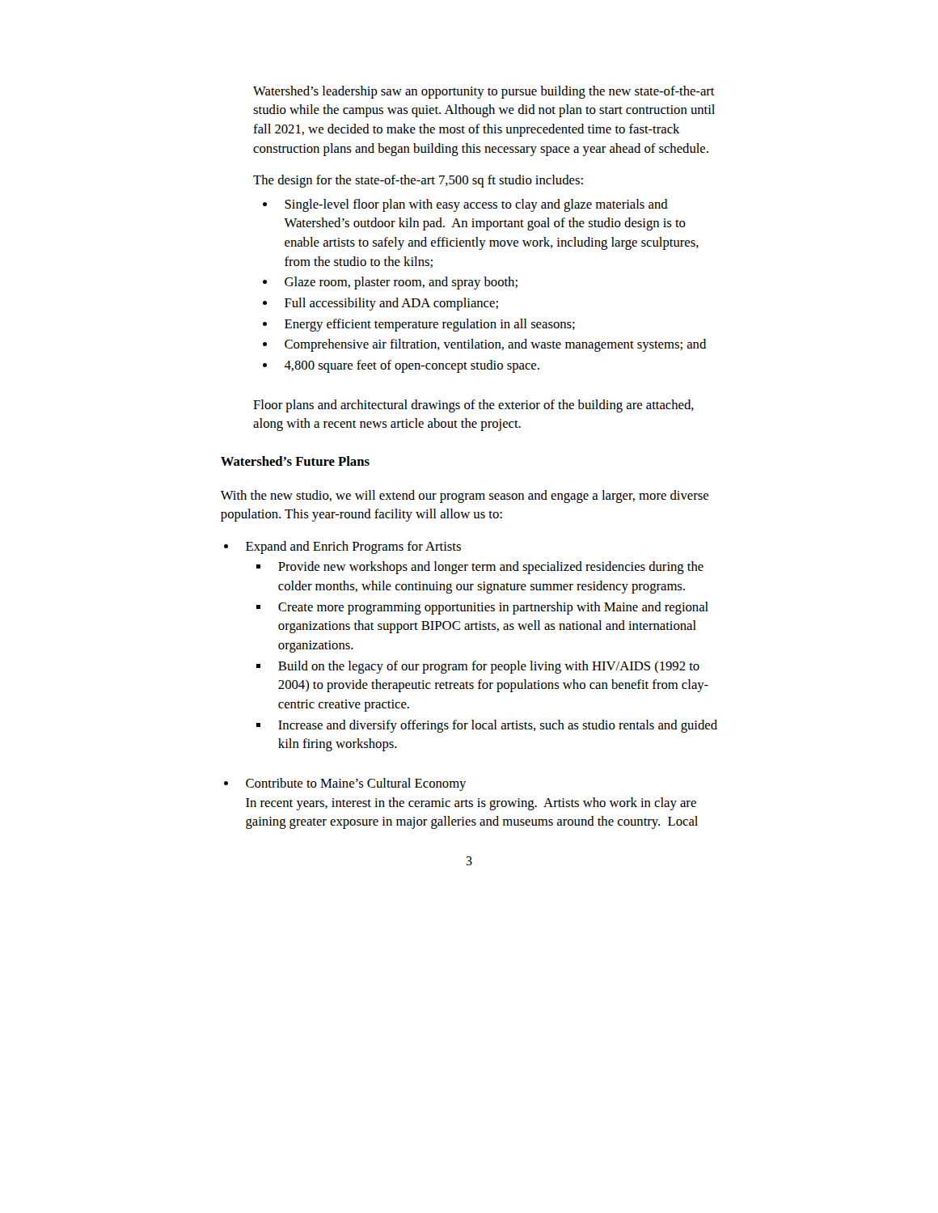Watershed’s leadership saw an opportunity to pursue building the new state-of-the-art studio while the campus was quiet. Although we did not plan to start contruction until fall 2021, we decided to make the most of this unprecedented time to fast-track construction plans and began building this necessary space a year ahead of schedule.
The design for the state-of-the-art 7,500 sq ft studio includes:
Single-level floor plan with easy access to clay and glaze materials and Watershed’s outdoor kiln pad. An important goal of the studio design is to enable artists to safely and efficiently move work, including large sculptures, from the studio to the kilns;
Glaze room, plaster room, and spray booth;
Full accessibility and ADA compliance;
Energy efficient temperature regulation in all seasons;
Comprehensive air filtration, ventilation, and waste management systems; and
4,800 square feet of open-concept studio space.
Floor plans and architectural drawings of the exterior of the building are attached, along with a recent news article about the project.
Watershed’s Future Plans
With the new studio, we will extend our program season and engage a larger, more diverse population. This year-round facility will allow us to:
Expand and Enrich Programs for Artists
Provide new workshops and longer term and specialized residencies during the colder months, while continuing our signature summer residency programs.
Create more programming opportunities in partnership with Maine and regional organizations that support BIPOC artists, as well as national and international organizations.
Build on the legacy of our program for people living with HIV/AIDS (1992 to 2004) to provide therapeutic retreats for populations who can benefit from clay-centric creative practice.
Increase and diversify offerings for local artists, such as studio rentals and guided kiln firing workshops.
Contribute to Maine’s Cultural Economy
In recent years, interest in the ceramic arts is growing. Artists who work in clay are gaining greater exposure in major galleries and museums around the country. Local
3